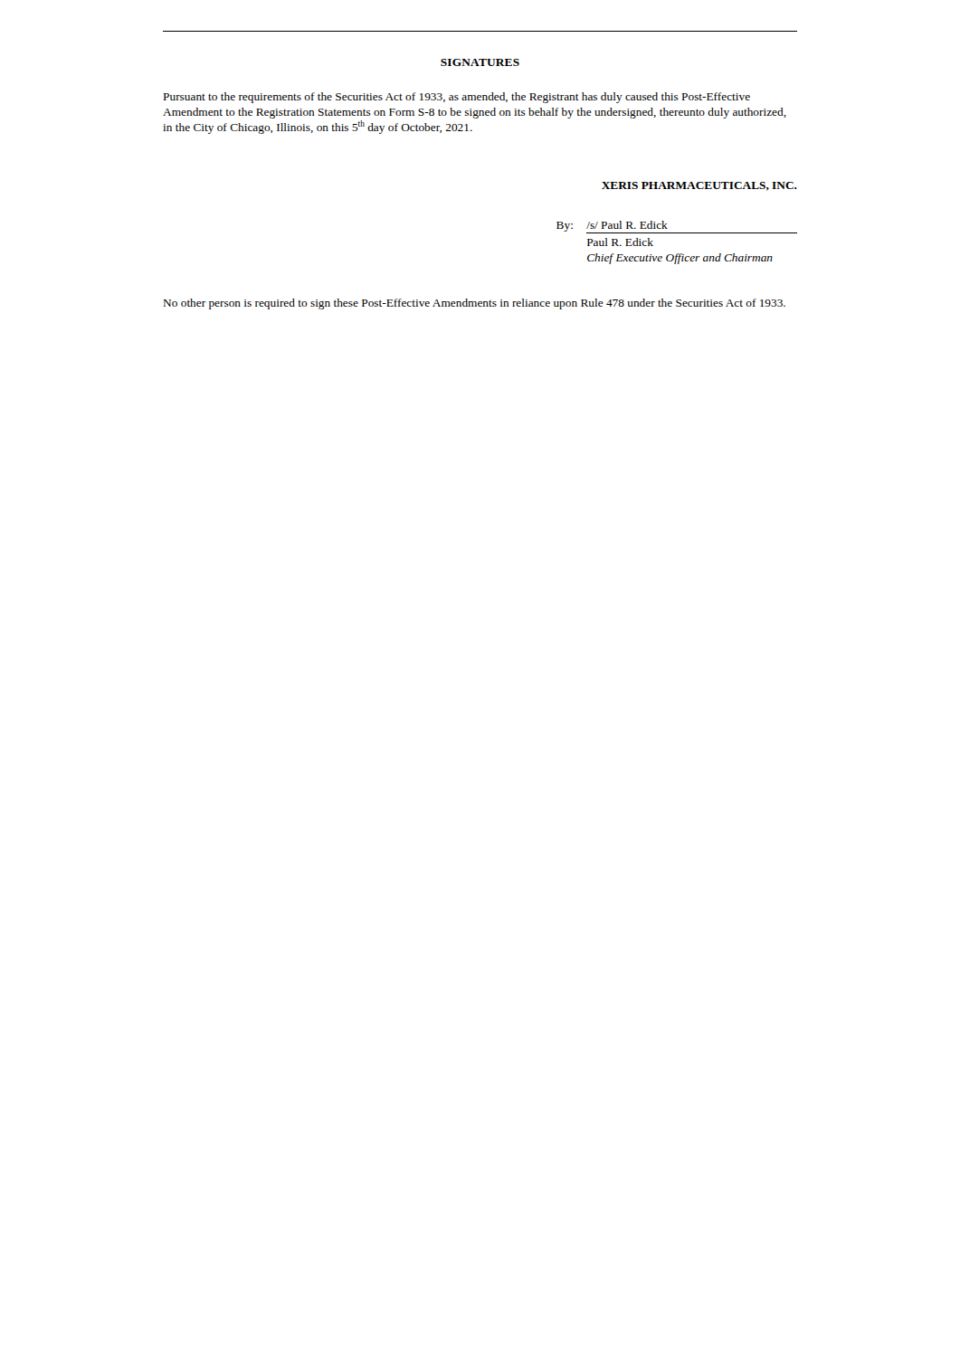SIGNATURES
Pursuant to the requirements of the Securities Act of 1933, as amended, the Registrant has duly caused this Post-Effective Amendment to the Registration Statements on Form S-8 to be signed on its behalf by the undersigned, thereunto duly authorized, in the City of Chicago, Illinois, on this 5th day of October, 2021.
| | XERIS PHARMACEUTICALS, INC. / By: / /s/ Paul R. Edick / Paul R. Edick Chief Executive Officer and Chairman |
No other person is required to sign these Post-Effective Amendments in reliance upon Rule 478 under the Securities Act of 1933.